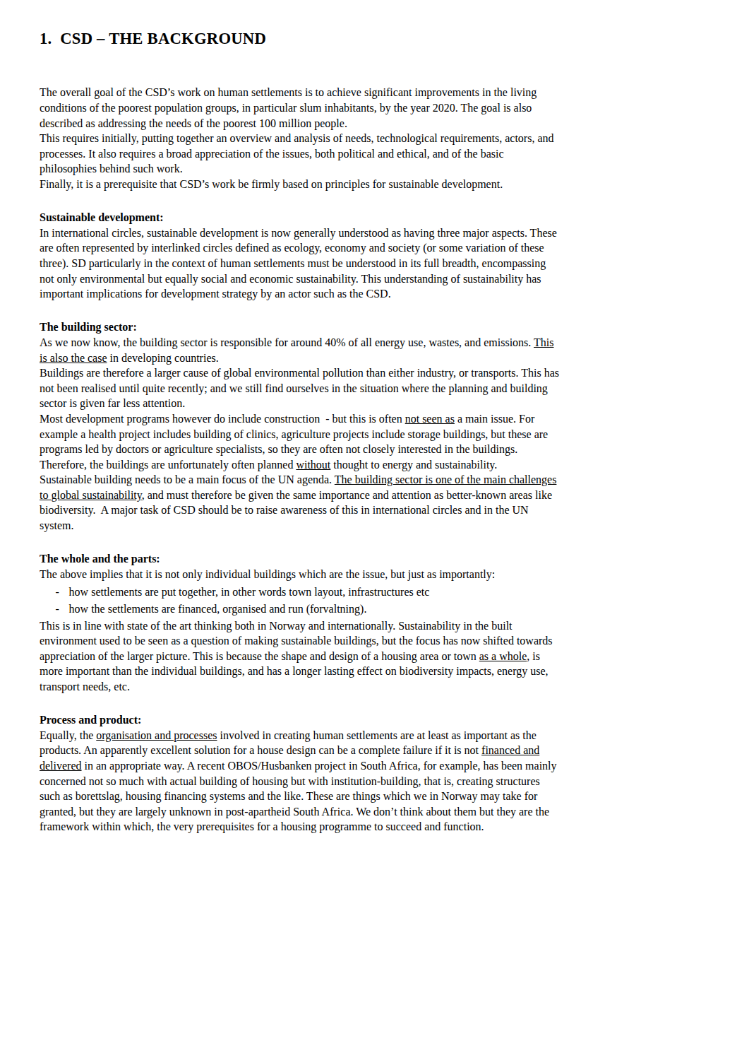1. CSD – THE BACKGROUND
The overall goal of the CSD’s work on human settlements is to achieve significant improvements in the living conditions of the poorest population groups, in particular slum inhabitants, by the year 2020. The goal is also described as addressing the needs of the poorest 100 million people.
This requires initially, putting together an overview and analysis of needs, technological requirements, actors, and processes. It also requires a broad appreciation of the issues, both political and ethical, and of the basic philosophies behind such work.
Finally, it is a prerequisite that CSD’s work be firmly based on principles for sustainable development.
Sustainable development:
In international circles, sustainable development is now generally understood as having three major aspects. These are often represented by interlinked circles defined as ecology, economy and society (or some variation of these three). SD particularly in the context of human settlements must be understood in its full breadth, encompassing not only environmental but equally social and economic sustainability. This understanding of sustainability has important implications for development strategy by an actor such as the CSD.
The building sector:
As we now know, the building sector is responsible for around 40% of all energy use, wastes, and emissions. This is also the case in developing countries.
Buildings are therefore a larger cause of global environmental pollution than either industry, or transports. This has not been realised until quite recently; and we still find ourselves in the situation where the planning and building sector is given far less attention.
Most development programs however do include construction - but this is often not seen as a main issue. For example a health project includes building of clinics, agriculture projects include storage buildings, but these are programs led by doctors or agriculture specialists, so they are often not closely interested in the buildings. Therefore, the buildings are unfortunately often planned without thought to energy and sustainability.
Sustainable building needs to be a main focus of the UN agenda. The building sector is one of the main challenges to global sustainability, and must therefore be given the same importance and attention as better-known areas like biodiversity. A major task of CSD should be to raise awareness of this in international circles and in the UN system.
The whole and the parts:
The above implies that it is not only individual buildings which are the issue, but just as importantly:
how settlements are put together, in other words town layout, infrastructures etc
how the settlements are financed, organised and run (forvaltning).
This is in line with state of the art thinking both in Norway and internationally. Sustainability in the built environment used to be seen as a question of making sustainable buildings, but the focus has now shifted towards appreciation of the larger picture. This is because the shape and design of a housing area or town as a whole, is more important than the individual buildings, and has a longer lasting effect on biodiversity impacts, energy use, transport needs, etc.
Process and product:
Equally, the organisation and processes involved in creating human settlements are at least as important as the products. An apparently excellent solution for a house design can be a complete failure if it is not financed and delivered in an appropriate way. A recent OBOS/Husbanken project in South Africa, for example, has been mainly concerned not so much with actual building of housing but with institution-building, that is, creating structures such as borettslag, housing financing systems and the like. These are things which we in Norway may take for granted, but they are largely unknown in post-apartheid South Africa. We don’t think about them but they are the framework within which, the very prerequisites for a housing programme to succeed and function.